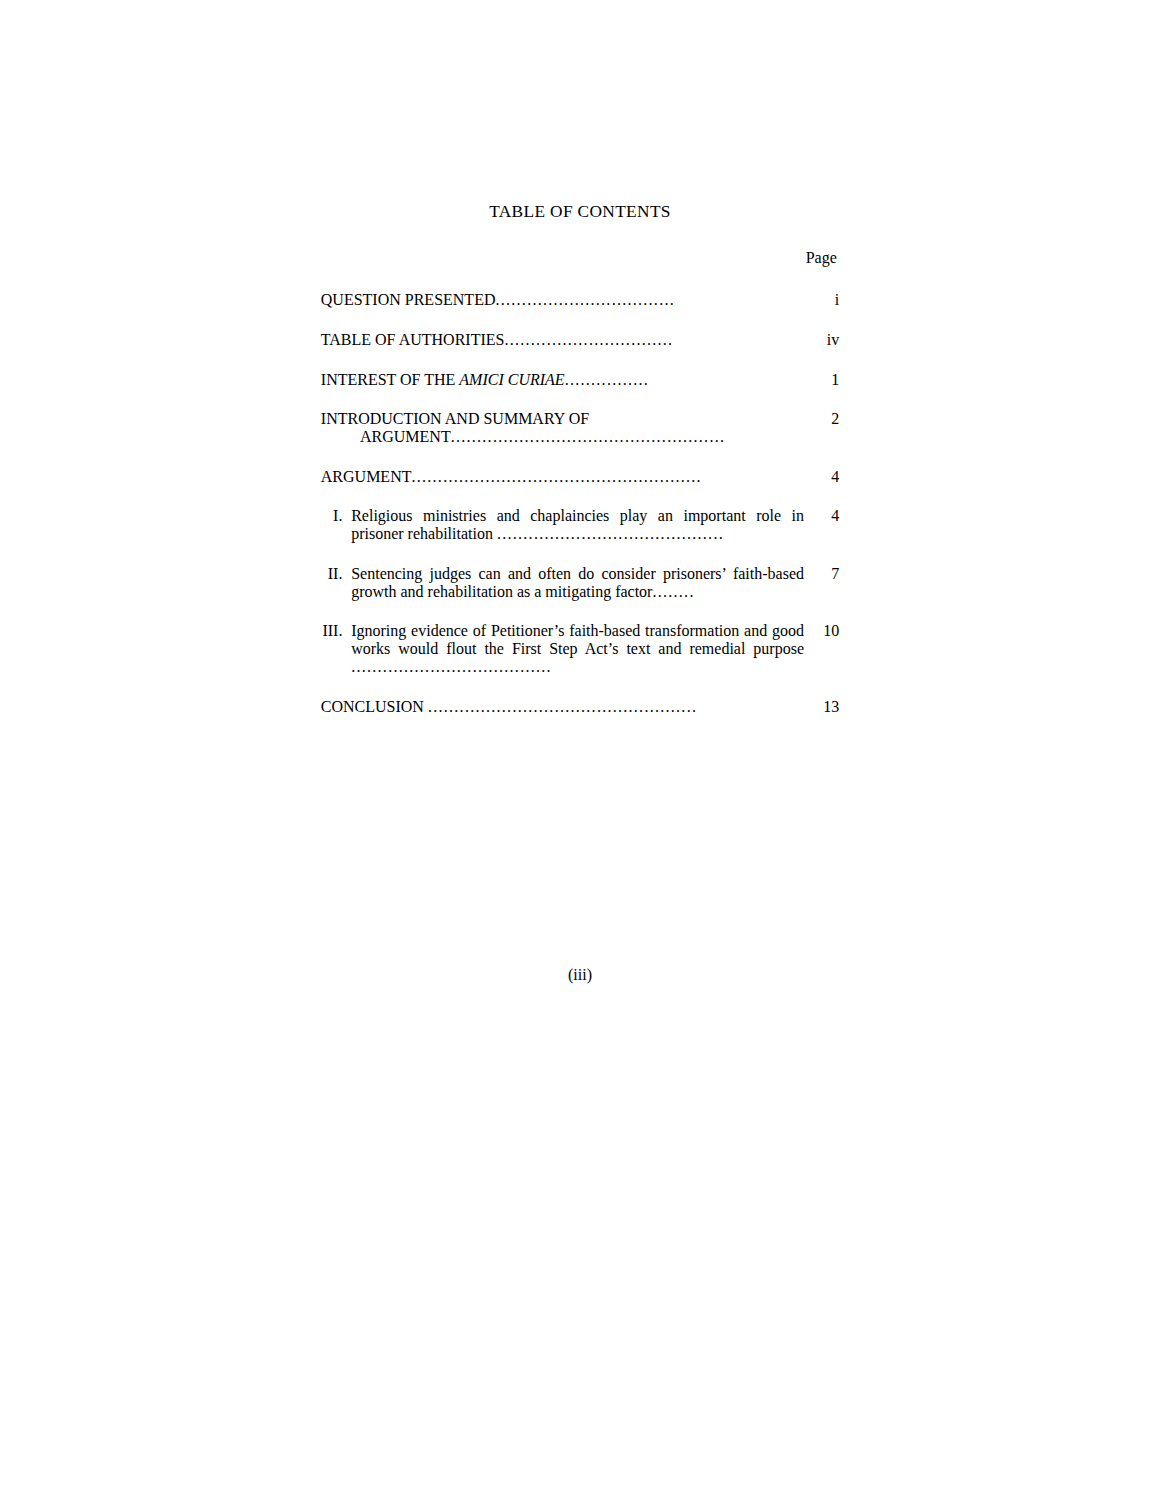TABLE OF CONTENTS
Page
| QUESTION PRESENTED .................................. | i |
| TABLE OF AUTHORITIES ................................ | iv |
| INTEREST OF THE AMICI CURIAE ................ | 1 |
| INTRODUCTION AND SUMMARY OF ARGUMENT .................................................... | 2 |
| ARGUMENT ....................................................... | 4 |
| I. Religious ministries and chaplaincies play an important role in prisoner rehabilitation ........................................... | 4 |
| II. Sentencing judges can and often do consider prisoners’ faith-based growth and rehabilitation as a mitigating factor ........ | 7 |
| III. Ignoring evidence of Petitioner’s faith-based transformation and good works would flout the First Step Act’s text and remedial purpose ...................................... | 10 |
| CONCLUSION ................................................... | 13 |
(iii)